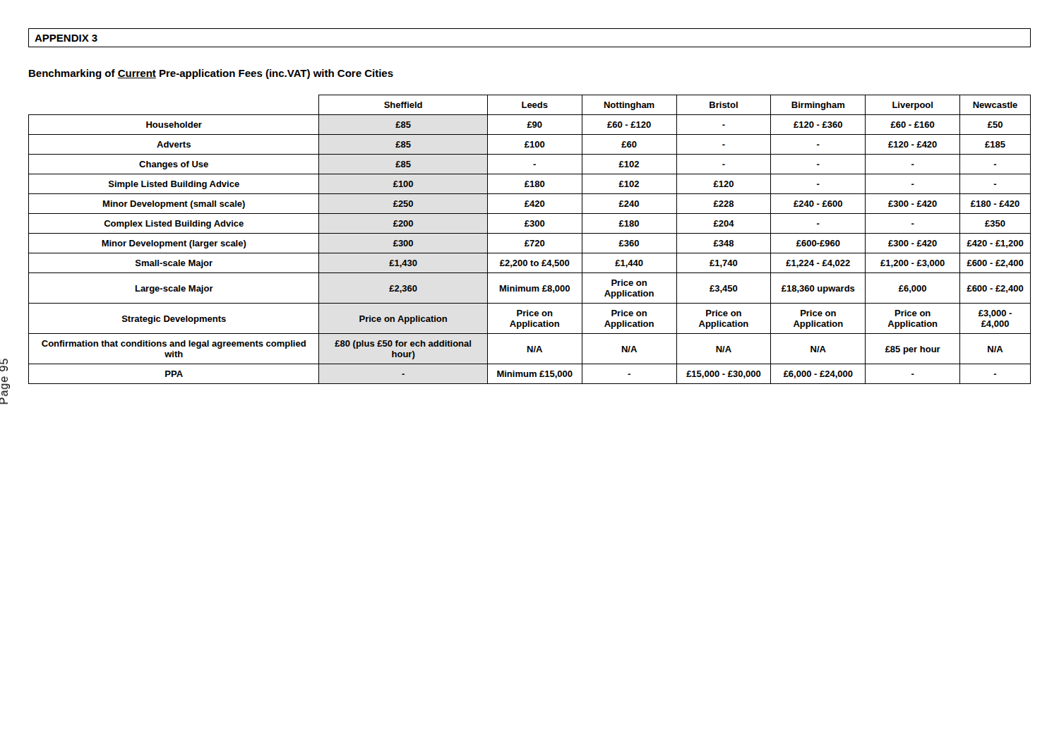Page 95
APPENDIX 3
Benchmarking of Current Pre-application Fees (inc.VAT) with Core Cities
| | Sheffield | Leeds | Nottingham | Bristol | Birmingham | Liverpool | Newcastle |
| --- | --- | --- | --- | --- | --- | --- | --- |
| Householder | £85 | £90 | £60 - £120 | - | £120 - £360 | £60 - £160 | £50 |
| Adverts | £85 | £100 | £60 | - | - | £120 - £420 | £185 |
| Changes of Use | £85 | - | £102 | - | - | - | - |
| Simple Listed Building Advice | £100 | £180 | £102 | £120 | - | - | - |
| Minor Development (small scale) | £250 | £420 | £240 | £228 | £240 - £600 | £300 - £420 | £180 - £420 |
| Complex Listed Building Advice | £200 | £300 | £180 | £204 | - | - | £350 |
| Minor Development (larger scale) | £300 | £720 | £360 | £348 | £600-£960 | £300 - £420 | £420 - £1,200 |
| Small-scale Major | £1,430 | £2,200 to £4,500 | £1,440 | £1,740 | £1,224 - £4,022 | £1,200 - £3,000 | £600 - £2,400 |
| Large-scale Major | £2,360 | Minimum £8,000 | Price on Application | £3,450 | £18,360 upwards | £6,000 | £600 - £2,400 |
| Strategic Developments | Price on Application | Price on Application | Price on Application | Price on Application | Price on Application | Price on Application | £3,000 - £4,000 |
| Confirmation that conditions and legal agreements complied with | £80 (plus £50 for ech additional hour) | N/A | N/A | N/A | N/A | £85 per hour | N/A |
| PPA | - | Minimum £15,000 | - | £15,000 - £30,000 | £6,000 - £24,000 | - | - |